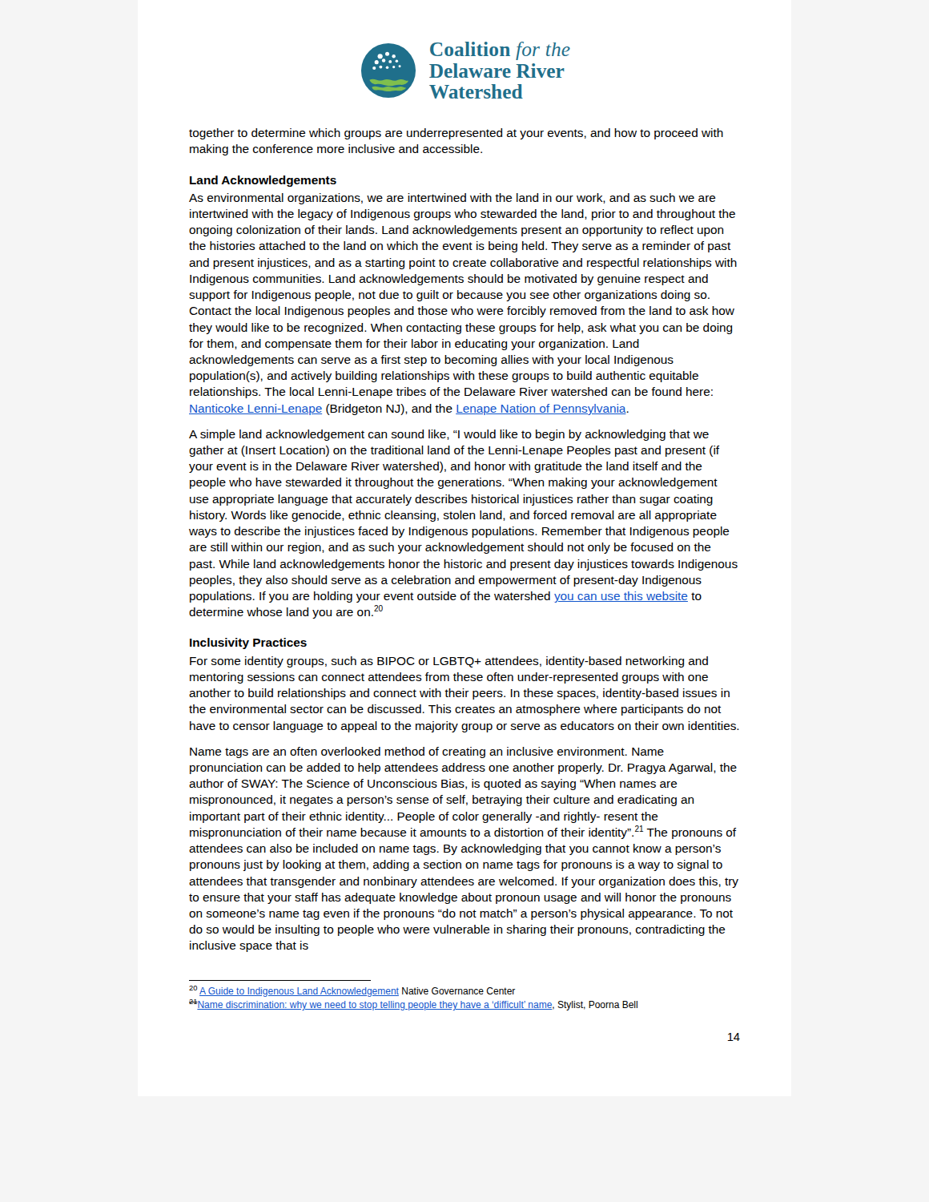Coalition for the
Delaware River
Watershed
together to determine which groups are underrepresented at your events, and how to proceed with making the conference more inclusive and accessible.
Land Acknowledgements
As environmental organizations, we are intertwined with the land in our work, and as such we are intertwined with the legacy of Indigenous groups who stewarded the land, prior to and throughout the ongoing colonization of their lands. Land acknowledgements present an opportunity to reflect upon the histories attached to the land on which the event is being held. They serve as a reminder of past and present injustices, and as a starting point to create collaborative and respectful relationships with Indigenous communities. Land acknowledgements should be motivated by genuine respect and support for Indigenous people, not due to guilt or because you see other organizations doing so. Contact the local Indigenous peoples and those who were forcibly removed from the land to ask how they would like to be recognized. When contacting these groups for help, ask what you can be doing for them, and compensate them for their labor in educating your organization. Land acknowledgements can serve as a first step to becoming allies with your local Indigenous population(s), and actively building relationships with these groups to build authentic equitable relationships. The local Lenni-Lenape tribes of the Delaware River watershed can be found here: Nanticoke Lenni-Lenape (Bridgeton NJ), and the Lenape Nation of Pennsylvania.
A simple land acknowledgement can sound like, “I would like to begin by acknowledging that we gather at (Insert Location) on the traditional land of the Lenni-Lenape Peoples past and present (if your event is in the Delaware River watershed), and honor with gratitude the land itself and the people who have stewarded it throughout the generations. “When making your acknowledgement use appropriate language that accurately describes historical injustices rather than sugar coating history. Words like genocide, ethnic cleansing, stolen land, and forced removal are all appropriate ways to describe the injustices faced by Indigenous populations. Remember that Indigenous people are still within our region, and as such your acknowledgement should not only be focused on the past. While land acknowledgements honor the historic and present day injustices towards Indigenous peoples, they also should serve as a celebration and empowerment of present-day Indigenous populations. If you are holding your event outside of the watershed you can use this website to determine whose land you are on.20
Inclusivity Practices
For some identity groups, such as BIPOC or LGBTQ+ attendees, identity-based networking and mentoring sessions can connect attendees from these often under-represented groups with one another to build relationships and connect with their peers. In these spaces, identity-based issues in the environmental sector can be discussed. This creates an atmosphere where participants do not have to censor language to appeal to the majority group or serve as educators on their own identities.
Name tags are an often overlooked method of creating an inclusive environment. Name pronunciation can be added to help attendees address one another properly. Dr. Pragya Agarwal, the author of SWAY: The Science of Unconscious Bias, is quoted as saying “When names are mispronounced, it negates a person’s sense of self, betraying their culture and eradicating an important part of their ethnic identity... People of color generally -and rightly- resent the mispronunciation of their name because it amounts to a distortion of their identity”.21 The pronouns of attendees can also be included on name tags. By acknowledging that you cannot know a person’s pronouns just by looking at them, adding a section on name tags for pronouns is a way to signal to attendees that transgender and nonbinary attendees are welcomed. If your organization does this, try to ensure that your staff has adequate knowledge about pronoun usage and will honor the pronouns on someone’s name tag even if the pronouns “do not match” a person’s physical appearance. To not do so would be insulting to people who were vulnerable in sharing their pronouns, contradicting the inclusive space that is
20 A Guide to Indigenous Land Acknowledgement Native Governance Center
21Name discrimination: why we need to stop telling people they have a ‘difficult’ name, Stylist, Poorna Bell
14